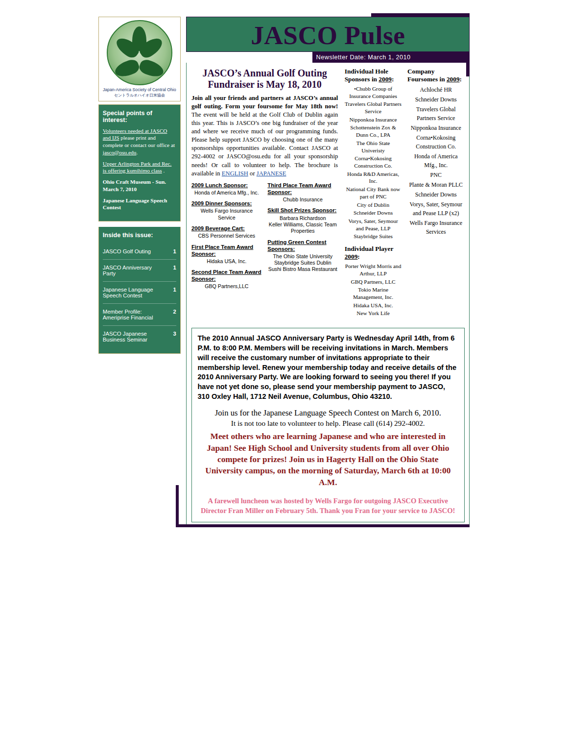Japan-America Society of Central Ohio
セントラルオハイオ日米協会
Special points of interest:
Volunteers needed at JASCO and IJS please print and complete or contact our office at jasco@osu.edu.
Upper Arlington Park and Rec. is offering kumihimo class .
Ohio Craft Museum - Sun. March 7, 2010
Japanese Language Speech Contest
Inside this issue:
| JASCO Golf Outing | 1 |
| JASCO Anniversary Party | 1 |
| Japanese Language Speech Contest | 1 |
| Member Profile: Ameriprise Financial | 2 |
| JASCO Japanese Business Seminar | 3 |
JASCO Pulse
Newsletter Date: March 1, 2010
JASCO’s Annual Golf Outing Fundraiser is May 18, 2010
Join all your friends and partners at JASCO’s annual golf outing. Form your foursome for May 18th now! The event will be held at the Golf Club of Dublin again this year. This is JASCO’s one big fundraiser of the year and where we receive much of our programming funds. Please help support JASCO by choosing one of the many sponsorships opportunities available. Contact JASCO at 292-4002 or JASCO@osu.edu for all your sponsorship needs! Or call to volunteer to help. The brochure is available in ENGLISH or JAPANESE
2009 Lunch Sponsor:
Honda of America Mfg., Inc.
2009 Dinner Sponsors:
Wells Fargo Insurance Service
2009 Beverage Cart:
CBS Personnel Services
First Place Team Award Sponsor:
Hidaka USA, Inc.
Second Place Team Award Sponsor:
GBQ Partners,LLC
Third Place Team Award Sponsor:
Chubb Insurance
Skill Shot Prizes Sponsor:
Barbara Richardson
Keller Williams, Classic Team Properties
Putting Green Contest Sponsors:
The Ohio State University
Staybridge Suites Dublin
Sushi Bistro Masa Restaurant
Individual Hole Sponsors in 2009:
•Chubb Group of Insurance Companies
Travelers Global Partners Service
Nipponkoa Insurance
Schottenstein Zox & Dunn Co., LPA
The Ohio State Univeristy
Corna•Kokosing Construction Co.
Honda R&D Americas, Inc.
National City Bank now part of PNC
City of Dublin
Schneider Downs
Vorys, Sater, Seymour and Pease, LLP
Staybridge Suites
Individual Player 2009:
Porter Wright Morris and Arthur, LLP
GBQ Partners, LLC
Tokio Marine Management, Inc.
Hidaka USA, Inc.
New York Life
Company Foursomes in 2009:
Achloché HR
Schneider Downs
Travelers Global Partners Service
Nipponkoa Insurance
Corna•Kokosing Construction Co.
Honda of America Mfg., Inc.
PNC
Plante & Moran PLLC
Schneider Downs
Vorys, Sater, Seymour and Pease LLP (x2)
Wells Fargo Insurance Services
The 2010 Annual JASCO Anniversary Party is Wednesday April 14th, from 6 P.M. to 8:00 P.M. Members will be receiving invitations in March. Members will receive the customary number of invitations appropriate to their membership level. Renew your membership today and receive details of the 2010 Anniversary Party. We are looking forward to seeing you there! If you have not yet done so, please send your membership payment to JASCO, 310 Oxley Hall, 1712 Neil Avenue, Columbus, Ohio 43210.
Join us for the Japanese Language Speech Contest on March 6, 2010.
It is not too late to volunteer to help. Please call (614) 292-4002.
Meet others who are learning Japanese and who are interested in Japan! See High School and University students from all over Ohio compete for prizes! Join us in Hagerty Hall on the Ohio State University campus, on the morning of Saturday, March 6th at 10:00 A.M.
A farewell luncheon was hosted by Wells Fargo for outgoing JASCO Executive Director Fran Miller on February 5th. Thank you Fran for your service to JASCO!